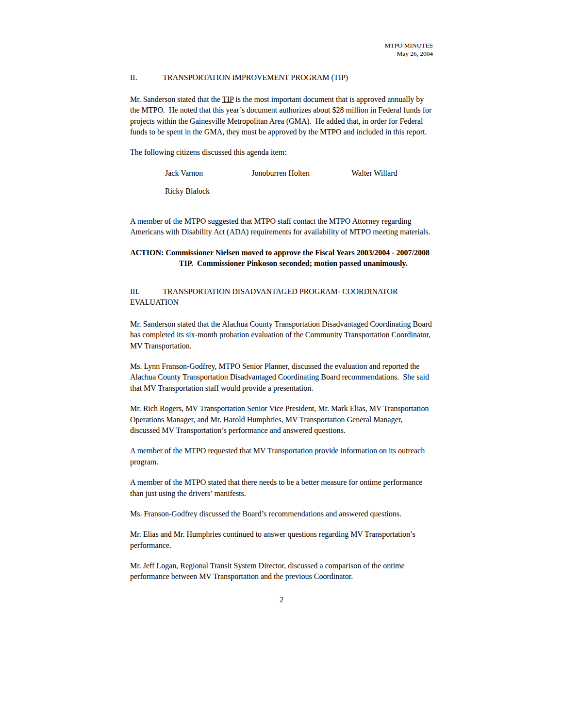MTPO MINUTES
May 26, 2004
II. TRANSPORTATION IMPROVEMENT PROGRAM (TIP)
Mr. Sanderson stated that the TIP is the most important document that is approved annually by the MTPO. He noted that this year’s document authorizes about $28 million in Federal funds for projects within the Gainesville Metropolitan Area (GMA). He added that, in order for Federal funds to be spent in the GMA, they must be approved by the MTPO and included in this report.
The following citizens discussed this agenda item:
| Jack Varnon | Jonoburren Holten | Walter Willard |
| Ricky Blalock | | |
A member of the MTPO suggested that MTPO staff contact the MTPO Attorney regarding Americans with Disability Act (ADA) requirements for availability of MTPO meeting materials.
ACTION: Commissioner Nielsen moved to approve the Fiscal Years 2003/2004 - 2007/2008 TIP. Commissioner Pinkoson seconded; motion passed unanimously.
III. TRANSPORTATION DISADVANTAGED PROGRAM- COORDINATOR EVALUATION
Mr. Sanderson stated that the Alachua County Transportation Disadvantaged Coordinating Board has completed its six-month probation evaluation of the Community Transportation Coordinator, MV Transportation.
Ms. Lynn Franson-Godfrey, MTPO Senior Planner, discussed the evaluation and reported the Alachua County Transportation Disadvantaged Coordinating Board recommendations. She said that MV Transportation staff would provide a presentation.
Mr. Rich Rogers, MV Transportation Senior Vice President, Mr. Mark Elias, MV Transportation Operations Manager, and Mr. Harold Humphries, MV Transportation General Manager, discussed MV Transportation’s performance and answered questions.
A member of the MTPO requested that MV Transportation provide information on its outreach program.
A member of the MTPO stated that there needs to be a better measure for ontime performance than just using the drivers’ manifests.
Ms. Franson-Godfrey discussed the Board’s recommendations and answered questions.
Mr. Elias and Mr. Humphries continued to answer questions regarding MV Transportation’s performance.
Mr. Jeff Logan, Regional Transit System Director, discussed a comparison of the ontime performance between MV Transportation and the previous Coordinator.
2